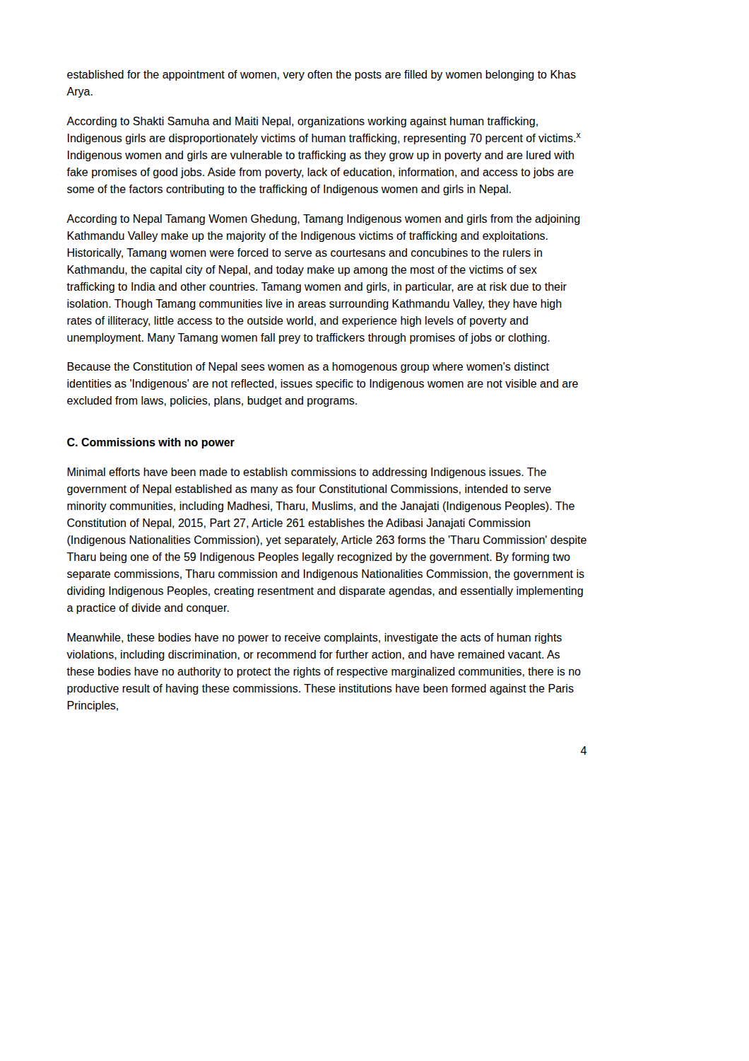established for the appointment of women, very often the posts are filled by women belonging to Khas Arya.
According to Shakti Samuha and Maiti Nepal, organizations working against human trafficking, Indigenous girls are disproportionately victims of human trafficking, representing 70 percent of victims.x Indigenous women and girls are vulnerable to trafficking as they grow up in poverty and are lured with fake promises of good jobs. Aside from poverty, lack of education, information, and access to jobs are some of the factors contributing to the trafficking of Indigenous women and girls in Nepal.
According to Nepal Tamang Women Ghedung, Tamang Indigenous women and girls from the adjoining Kathmandu Valley make up the majority of the Indigenous victims of trafficking and exploitations. Historically, Tamang women were forced to serve as courtesans and concubines to the rulers in Kathmandu, the capital city of Nepal, and today make up among the most of the victims of sex trafficking to India and other countries. Tamang women and girls, in particular, are at risk due to their isolation. Though Tamang communities live in areas surrounding Kathmandu Valley, they have high rates of illiteracy, little access to the outside world, and experience high levels of poverty and unemployment. Many Tamang women fall prey to traffickers through promises of jobs or clothing.
Because the Constitution of Nepal sees women as a homogenous group where women's distinct identities as 'Indigenous' are not reflected, issues specific to Indigenous women are not visible and are excluded from laws, policies, plans, budget and programs.
C. Commissions with no power
Minimal efforts have been made to establish commissions to addressing Indigenous issues. The government of Nepal established as many as four Constitutional Commissions, intended to serve minority communities, including Madhesi, Tharu, Muslims, and the Janajati (Indigenous Peoples). The Constitution of Nepal, 2015, Part 27, Article 261 establishes the Adibasi Janajati Commission (Indigenous Nationalities Commission), yet separately, Article 263 forms the 'Tharu Commission' despite Tharu being one of the 59 Indigenous Peoples legally recognized by the government. By forming two separate commissions, Tharu commission and Indigenous Nationalities Commission, the government is dividing Indigenous Peoples, creating resentment and disparate agendas, and essentially implementing a practice of divide and conquer.
Meanwhile, these bodies have no power to receive complaints, investigate the acts of human rights violations, including discrimination, or recommend for further action, and have remained vacant. As these bodies have no authority to protect the rights of respective marginalized communities, there is no productive result of having these commissions. These institutions have been formed against the Paris Principles,
4